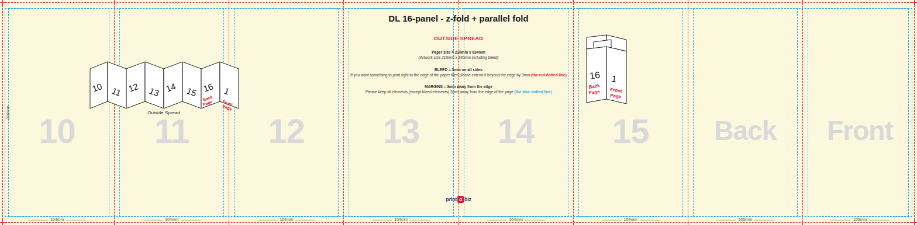DL 16-panel z-fold plus parallel fold — outside spread artwork template
210mm
10 104mm
11 104mm
12 104mm
13 104mm
14 104mm
15 104mm
Back 105mm
Front 105mm
DL 16-panel - z-fold + parallel fold
OUTSIDE SPREAD
Paper size = 210mm x 834mm
(Artwork size 216mm x 840mm including bleed)
BLEED = 3mm on all sides
If you want something to print right to the edge of the paper then please extend it beyond the edge by 3mm (the red dotted line)
MARGINS = 3mm away from the edge
Please keep all elements (except bleed elements) 3mm away from the edge of the page (the blue dotted line)
10 11 12 13 14 15 16 1 Back Page Front Page Outside Spread
16 1 Back Page Front Page
print 4 biz